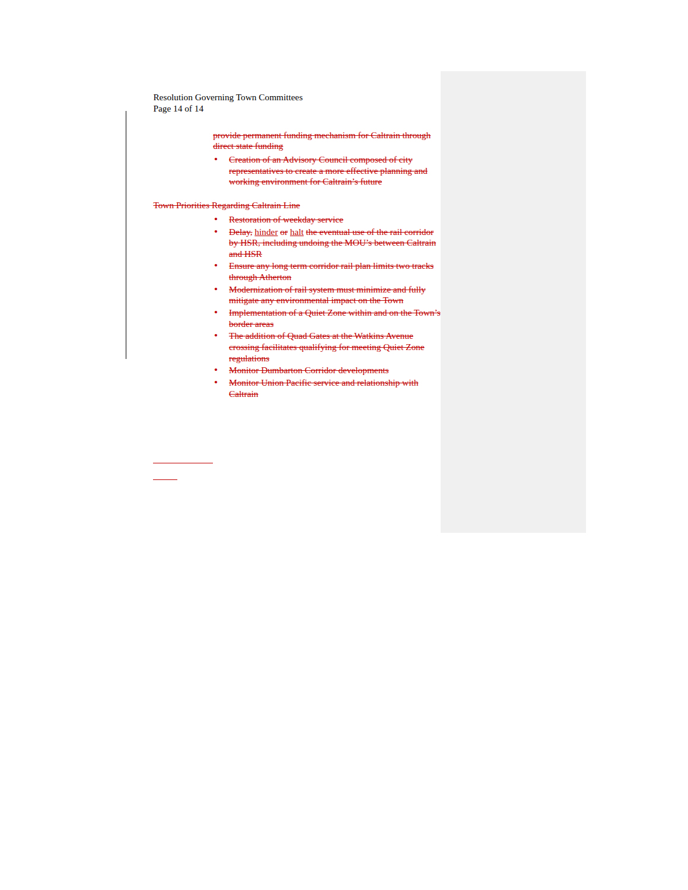Resolution Governing Town Committees
Page 14 of 14
provide permanent funding mechanism for Caltrain through direct state funding
Creation of an Advisory Council composed of city representatives to create a more effective planning and working environment for Caltrain’s future
Town Priorities Regarding Caltrain Line
Restoration of weekday service
Delay, hinder or halt the eventual use of the rail corridor by HSR, including undoing the MOU’s between Caltrain and HSR
Ensure any long term corridor rail plan limits two tracks through Atherton
Modernization of rail system must minimize and fully mitigate any environmental impact on the Town
Implementation of a Quiet Zone within and on the Town’s border areas
The addition of Quad Gates at the Watkins Avenue crossing facilitates qualifying for meeting Quiet Zone regulations
Monitor Dumbarton Corridor developments
Monitor Union Pacific service and relationship with Caltrain